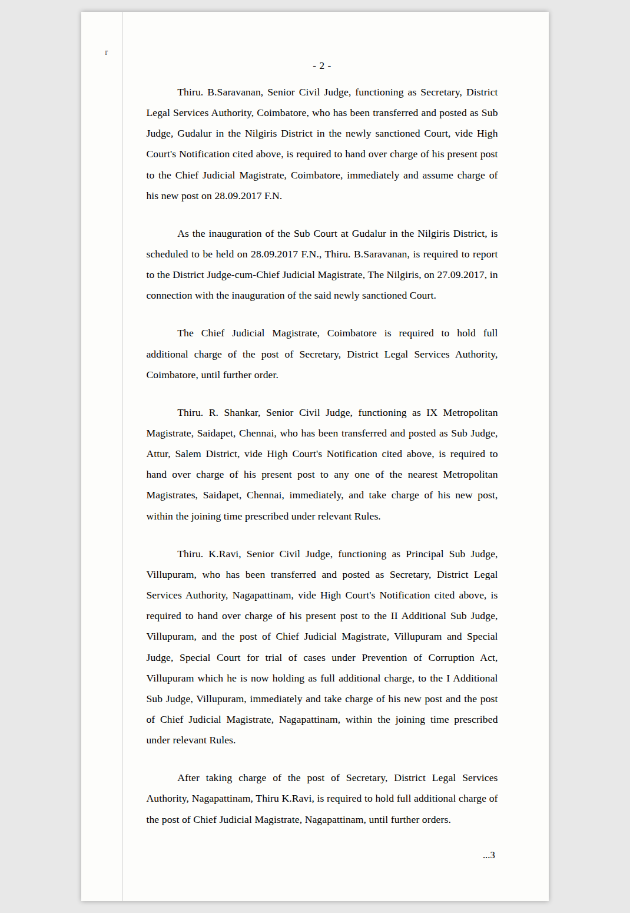r
- 2 -
Thiru. B.Saravanan, Senior Civil Judge, functioning as Secretary, District Legal Services Authority, Coimbatore, who has been transferred and posted as Sub Judge, Gudalur in the Nilgiris District in the newly sanctioned Court, vide High Court's Notification cited above, is required to hand over charge of his present post to the Chief Judicial Magistrate, Coimbatore, immediately and assume charge of his new post on 28.09.2017 F.N.
As the inauguration of the Sub Court at Gudalur in the Nilgiris District, is scheduled to be held on 28.09.2017 F.N., Thiru. B.Saravanan, is required to report to the District Judge-cum-Chief Judicial Magistrate, The Nilgiris, on 27.09.2017, in connection with the inauguration of the said newly sanctioned Court.
The Chief Judicial Magistrate, Coimbatore is required to hold full additional charge of the post of Secretary, District Legal Services Authority, Coimbatore, until further order.
Thiru. R. Shankar, Senior Civil Judge, functioning as IX Metropolitan Magistrate, Saidapet, Chennai, who has been transferred and posted as Sub Judge, Attur, Salem District, vide High Court's Notification cited above, is required to hand over charge of his present post to any one of the nearest Metropolitan Magistrates, Saidapet, Chennai, immediately, and take charge of his new post, within the joining time prescribed under relevant Rules.
Thiru. K.Ravi, Senior Civil Judge, functioning as Principal Sub Judge, Villupuram, who has been transferred and posted as Secretary, District Legal Services Authority, Nagapattinam, vide High Court's Notification cited above, is required to hand over charge of his present post to the II Additional Sub Judge, Villupuram, and the post of Chief Judicial Magistrate, Villupuram and Special Judge, Special Court for trial of cases under Prevention of Corruption Act, Villupuram which he is now holding as full additional charge, to the I Additional Sub Judge, Villupuram, immediately and take charge of his new post and the post of Chief Judicial Magistrate, Nagapattinam, within the joining time prescribed under relevant Rules.
After taking charge of the post of Secretary, District Legal Services Authority, Nagapattinam, Thiru K.Ravi, is required to hold full additional charge of the post of Chief Judicial Magistrate, Nagapattinam, until further orders.
...3